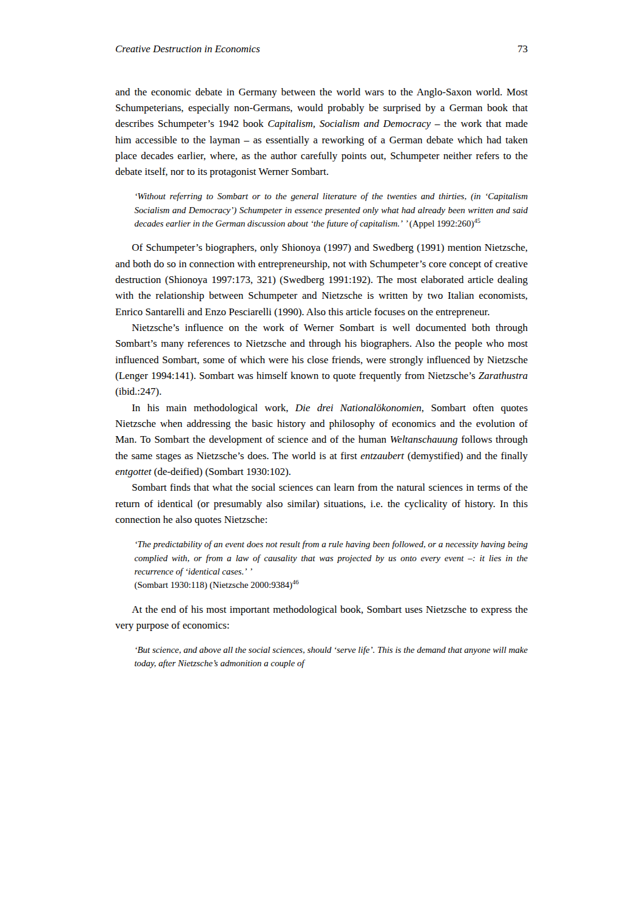Creative Destruction in Economics 73
and the economic debate in Germany between the world wars to the Anglo-Saxon world. Most Schumpeterians, especially non-Germans, would probably be surprised by a German book that describes Schumpeter’s 1942 book Capitalism, Socialism and Democracy – the work that made him accessible to the layman – as essentially a reworking of a German debate which had taken place decades earlier, where, as the author carefully points out, Schumpeter neither refers to the debate itself, nor to its protagonist Werner Sombart.
‘Without referring to Sombart or to the general literature of the twenties and thirties, (in ‘Capitalism Socialism and Democracy’) Schumpeter in essence presented only what had already been written and said decades earlier in the German discussion about ‘the future of capitalism.’ ’ (Appel 1992:260)45
Of Schumpeter’s biographers, only Shionoya (1997) and Swedberg (1991) mention Nietzsche, and both do so in connection with entrepreneurship, not with Schumpeter’s core concept of creative destruction (Shionoya 1997:173, 321) (Swedberg 1991:192). The most elaborated article dealing with the relationship between Schumpeter and Nietzsche is written by two Italian economists, Enrico Santarelli and Enzo Pesciarelli (1990). Also this article focuses on the entrepreneur.
Nietzsche’s influence on the work of Werner Sombart is well documented both through Sombart’s many references to Nietzsche and through his biographers. Also the people who most influenced Sombart, some of which were his close friends, were strongly influenced by Nietzsche (Lenger 1994:141). Sombart was himself known to quote frequently from Nietzsche’s Zarathustra (ibid.:247).
In his main methodological work, Die drei Nationalökonomien, Sombart often quotes Nietzsche when addressing the basic history and philosophy of economics and the evolution of Man. To Sombart the development of science and of the human Weltanschauung follows through the same stages as Nietzsche’s does. The world is at first entzaubert (demystified) and the finally entgottet (de-deified) (Sombart 1930:102).
Sombart finds that what the social sciences can learn from the natural sciences in terms of the return of identical (or presumably also similar) situations, i.e. the cyclicality of history. In this connection he also quotes Nietzsche:
‘The predictability of an event does not result from a rule having been followed, or a necessity having being complied with, or from a law of causality that was projected by us onto every event –: it lies in the recurrence of ‘identical cases.’ ’
(Sombart 1930:118) (Nietzsche 2000:9384)46
At the end of his most important methodological book, Sombart uses Nietzsche to express the very purpose of economics:
‘But science, and above all the social sciences, should ‘serve life’. This is the demand that anyone will make today, after Nietzsche’s admonition a couple of